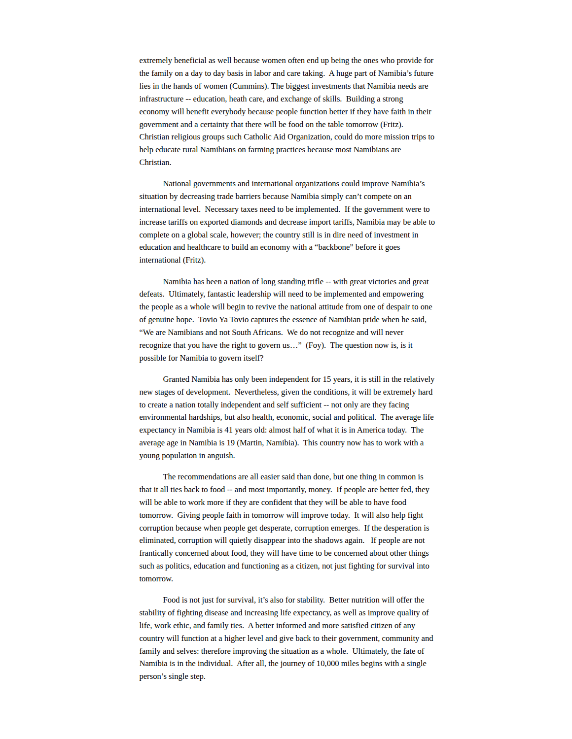extremely beneficial as well because women often end up being the ones who provide for the family on a day to day basis in labor and care taking. A huge part of Namibia’s future lies in the hands of women (Cummins). The biggest investments that Namibia needs are infrastructure -- education, heath care, and exchange of skills. Building a strong economy will benefit everybody because people function better if they have faith in their government and a certainty that there will be food on the table tomorrow (Fritz). Christian religious groups such Catholic Aid Organization, could do more mission trips to help educate rural Namibians on farming practices because most Namibians are Christian.
National governments and international organizations could improve Namibia’s situation by decreasing trade barriers because Namibia simply can’t compete on an international level. Necessary taxes need to be implemented. If the government were to increase tariffs on exported diamonds and decrease import tariffs, Namibia may be able to complete on a global scale, however; the country still is in dire need of investment in education and healthcare to build an economy with a “backbone” before it goes international (Fritz).
Namibia has been a nation of long standing trifle -- with great victories and great defeats. Ultimately, fantastic leadership will need to be implemented and empowering the people as a whole will begin to revive the national attitude from one of despair to one of genuine hope. Tovio Ya Tovio captures the essence of Namibian pride when he said, “We are Namibians and not South Africans. We do not recognize and will never recognize that you have the right to govern us…” (Foy). The question now is, is it possible for Namibia to govern itself?
Granted Namibia has only been independent for 15 years, it is still in the relatively new stages of development. Nevertheless, given the conditions, it will be extremely hard to create a nation totally independent and self sufficient -- not only are they facing environmental hardships, but also health, economic, social and political. The average life expectancy in Namibia is 41 years old: almost half of what it is in America today. The average age in Namibia is 19 (Martin, Namibia). This country now has to work with a young population in anguish.
The recommendations are all easier said than done, but one thing in common is that it all ties back to food -- and most importantly, money. If people are better fed, they will be able to work more if they are confident that they will be able to have food tomorrow. Giving people faith in tomorrow will improve today. It will also help fight corruption because when people get desperate, corruption emerges. If the desperation is eliminated, corruption will quietly disappear into the shadows again. If people are not frantically concerned about food, they will have time to be concerned about other things such as politics, education and functioning as a citizen, not just fighting for survival into tomorrow.
Food is not just for survival, it’s also for stability. Better nutrition will offer the stability of fighting disease and increasing life expectancy, as well as improve quality of life, work ethic, and family ties. A better informed and more satisfied citizen of any country will function at a higher level and give back to their government, community and family and selves: therefore improving the situation as a whole. Ultimately, the fate of Namibia is in the individual. After all, the journey of 10,000 miles begins with a single person’s single step.